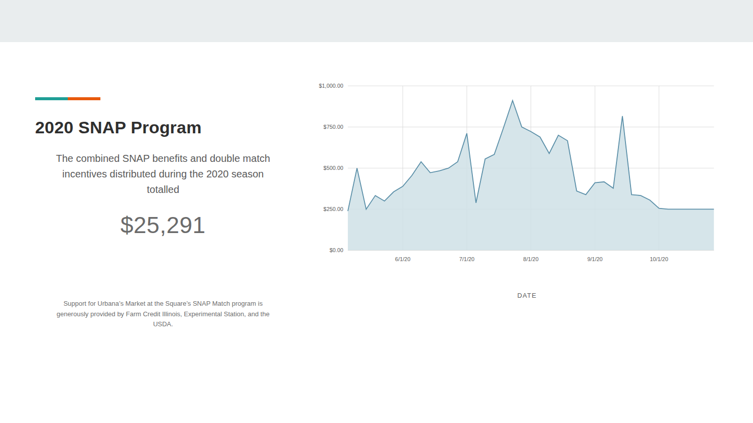2020 SNAP Program
The combined SNAP benefits and double match incentives distributed during the 2020 season totalled
$25,291
Support for Urbana’s Market at the Square’s SNAP Match program is generously provided by Farm Credit Illinois, Experimental Station, and the USDA.
2020 SNAP Program weekly distribution Values start near $240, rise to about $510, dip to $250, fluctuate between $300 and $550, peak at about $710 in late July, drop to $300, climb to a season high near $910 in mid-August, decline through September with a peak near $700, fall to about $360, then spike to about $810 in mid-October before ending near $260. $1,000.00 $750.00 $500.00 $250.00 $0.00 6/1/20 7/1/20 8/1/20 9/1/20 10/1/20
DATE